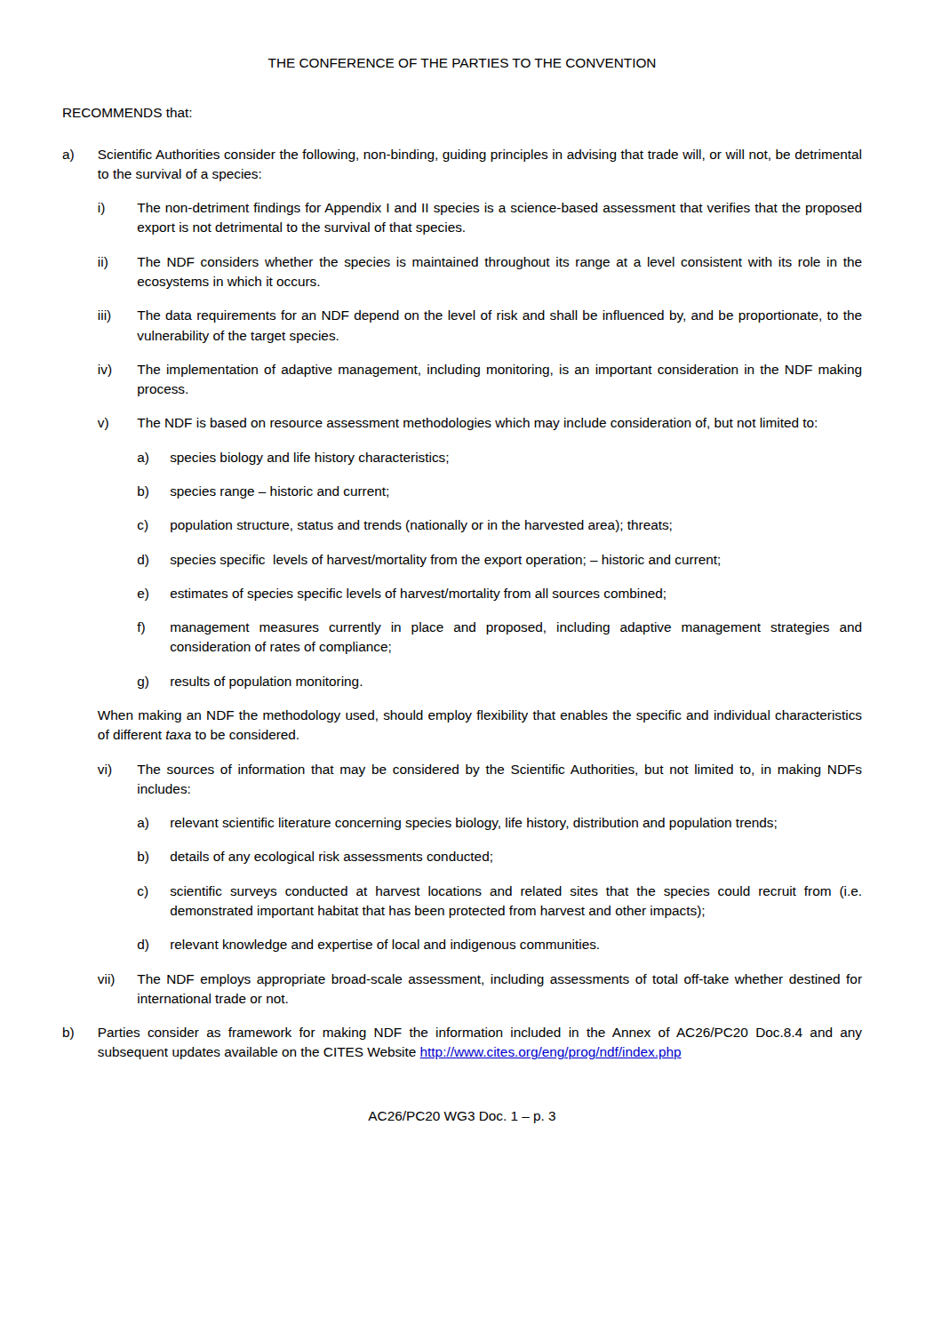THE CONFERENCE OF THE PARTIES TO THE CONVENTION
RECOMMENDS that:
a)
Scientific Authorities consider the following, non-binding, guiding principles in advising that trade will, or will not, be detrimental to the survival of a species:
i)
The non-detriment findings for Appendix I and II species is a science-based assessment that verifies that the proposed export is not detrimental to the survival of that species.
ii)
The NDF considers whether the species is maintained throughout its range at a level consistent with its role in the ecosystems in which it occurs.
iii)
The data requirements for an NDF depend on the level of risk and shall be influenced by, and be proportionate, to the vulnerability of the target species.
iv)
The implementation of adaptive management, including monitoring, is an important consideration in the NDF making process.
v)
The NDF is based on resource assessment methodologies which may include consideration of, but not limited to:
a)
species biology and life history characteristics;
b)
species range – historic and current;
c)
population structure, status and trends (nationally or in the harvested area); threats;
d)
species specific levels of harvest/mortality from the export operation; – historic and current;
e)
estimates of species specific levels of harvest/mortality from all sources combined;
f)
management measures currently in place and proposed, including adaptive management strategies and consideration of rates of compliance;
g)
results of population monitoring.
When making an NDF the methodology used, should employ flexibility that enables the specific and individual characteristics of different taxa to be considered.
vi)
The sources of information that may be considered by the Scientific Authorities, but not limited to, in making NDFs includes:
a)
relevant scientific literature concerning species biology, life history, distribution and population trends;
b)
details of any ecological risk assessments conducted;
c)
scientific surveys conducted at harvest locations and related sites that the species could recruit from (i.e. demonstrated important habitat that has been protected from harvest and other impacts);
d)
relevant knowledge and expertise of local and indigenous communities.
vii)
The NDF employs appropriate broad-scale assessment, including assessments of total off-take whether destined for international trade or not.
b)
Parties consider as framework for making NDF the information included in the Annex of AC26/PC20 Doc.8.4 and any subsequent updates available on the CITES Website http://www.cites.org/eng/prog/ndf/index.php
AC26/PC20 WG3 Doc. 1 – p. 3